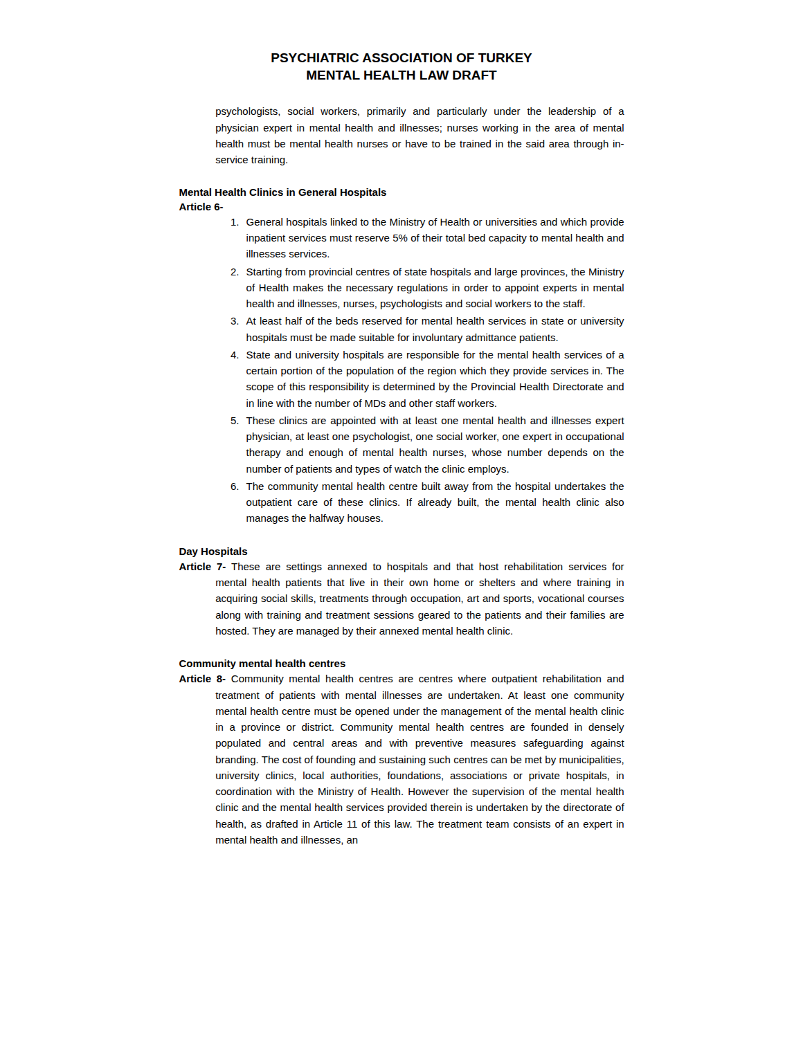PSYCHIATRIC ASSOCIATION OF TURKEY MENTAL HEALTH LAW DRAFT
psychologists, social workers, primarily and particularly under the leadership of a physician expert in mental health and illnesses; nurses working in the area of mental health must be mental health nurses or have to be trained in the said area through in-service training.
Mental Health Clinics in General Hospitals
Article 6-
General hospitals linked to the Ministry of Health or universities and which provide inpatient services must reserve 5% of their total bed capacity to mental health and illnesses services.
Starting from provincial centres of state hospitals and large provinces, the Ministry of Health makes the necessary regulations in order to appoint experts in mental health and illnesses, nurses, psychologists and social workers to the staff.
At least half of the beds reserved for mental health services in state or university hospitals must be made suitable for involuntary admittance patients.
State and university hospitals are responsible for the mental health services of a certain portion of the population of the region which they provide services in. The scope of this responsibility is determined by the Provincial Health Directorate and in line with the number of MDs and other staff workers.
These clinics are appointed with at least one mental health and illnesses expert physician, at least one psychologist, one social worker, one expert in occupational therapy and enough of mental health nurses, whose number depends on the number of patients and types of watch the clinic employs.
The community mental health centre built away from the hospital undertakes the outpatient care of these clinics. If already built, the mental health clinic also manages the halfway houses.
Day Hospitals
Article 7- These are settings annexed to hospitals and that host rehabilitation services for mental health patients that live in their own home or shelters and where training in acquiring social skills, treatments through occupation, art and sports, vocational courses along with training and treatment sessions geared to the patients and their families are hosted. They are managed by their annexed mental health clinic.
Community mental health centres
Article 8- Community mental health centres are centres where outpatient rehabilitation and treatment of patients with mental illnesses are undertaken. At least one community mental health centre must be opened under the management of the mental health clinic in a province or district. Community mental health centres are founded in densely populated and central areas and with preventive measures safeguarding against branding. The cost of founding and sustaining such centres can be met by municipalities, university clinics, local authorities, foundations, associations or private hospitals, in coordination with the Ministry of Health. However the supervision of the mental health clinic and the mental health services provided therein is undertaken by the directorate of health, as drafted in Article 11 of this law. The treatment team consists of an expert in mental health and illnesses, an